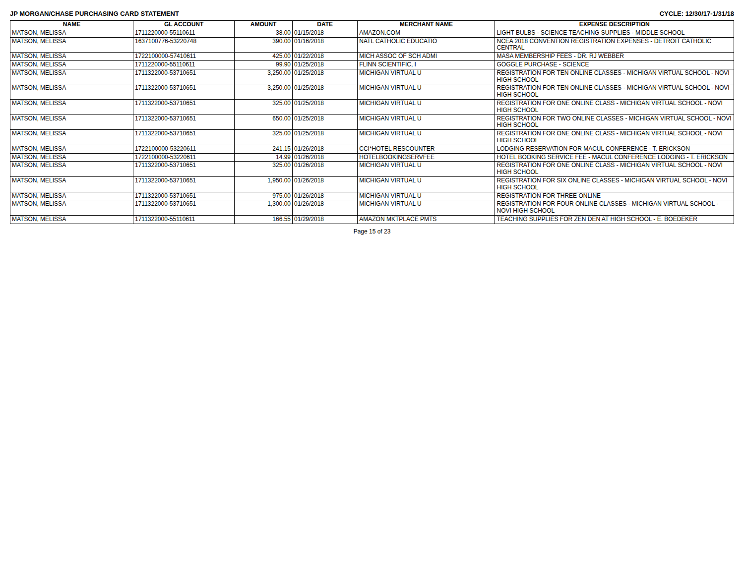JP MORGAN/CHASE PURCHASING CARD STATEMENT
CYCLE: 12/30/17-1/31/18
| NAME | GL ACCOUNT | AMOUNT | DATE | MERCHANT NAME | EXPENSE DESCRIPTION |
| --- | --- | --- | --- | --- | --- |
| MATSON, MELISSA | 1711220000-55110611 | 38.00 | 01/15/2018 | AMAZON.COM | LIGHT BULBS - SCIENCE TEACHING SUPPLIES - MIDDLE SCHOOL |
| MATSON, MELISSA | 1637100776-53220748 | 390.00 | 01/16/2018 | NATL CATHOLIC EDUCATIO | NCEA 2018 CONVENTION REGISTRATION EXPENSES - DETROIT CATHOLIC CENTRAL |
| MATSON, MELISSA | 1722100000-57410611 | 425.00 | 01/22/2018 | MICH ASSOC OF SCH ADMI | MASA MEMBERSHIP FEES - DR. RJ WEBBER |
| MATSON, MELISSA | 1711220000-55110611 | 99.90 | 01/25/2018 | FLINN SCIENTIFIC, I | GOGGLE PURCHASE - SCIENCE |
| MATSON, MELISSA | 1711322000-53710651 | 3,250.00 | 01/25/2018 | MICHIGAN VIRTUAL U | REGISTRATION FOR TEN ONLINE CLASSES - MICHIGAN VIRTUAL SCHOOL - NOVI HIGH SCHOOL |
| MATSON, MELISSA | 1711322000-53710651 | 3,250.00 | 01/25/2018 | MICHIGAN VIRTUAL U | REGISTRATION FOR TEN ONLINE CLASSES - MICHIGAN VIRTUAL SCHOOL - NOVI HIGH SCHOOL |
| MATSON, MELISSA | 1711322000-53710651 | 325.00 | 01/25/2018 | MICHIGAN VIRTUAL U | REGISTRATION FOR ONE ONLINE CLASS - MICHIGAN VIRTUAL SCHOOL - NOVI HIGH SCHOOL |
| MATSON, MELISSA | 1711322000-53710651 | 650.00 | 01/25/2018 | MICHIGAN VIRTUAL U | REGISTRATION FOR TWO ONLINE CLASSES - MICHIGAN VIRTUAL SCHOOL - NOVI HIGH SCHOOL |
| MATSON, MELISSA | 1711322000-53710651 | 325.00 | 01/25/2018 | MICHIGAN VIRTUAL U | REGISTRATION FOR ONE ONLINE CLASS - MICHIGAN VIRTUAL SCHOOL - NOVI HIGH SCHOOL |
| MATSON, MELISSA | 1722100000-53220611 | 241.15 | 01/26/2018 | CCI*HOTEL RESCOUNTER | LODGING RESERVATION FOR MACUL CONFERENCE - T. ERICKSON |
| MATSON, MELISSA | 1722100000-53220611 | 14.99 | 01/26/2018 | HOTELBOOKINGSERVFEE | HOTEL BOOKING SERVICE FEE - MACUL CONFERENCE LODGING - T. ERICKSON |
| MATSON, MELISSA | 1711322000-53710651 | 325.00 | 01/26/2018 | MICHIGAN VIRTUAL U | REGISTRATION FOR ONE ONLINE CLASS - MICHIGAN VIRTUAL SCHOOL - NOVI HIGH SCHOOL |
| MATSON, MELISSA | 1711322000-53710651 | 1,950.00 | 01/26/2018 | MICHIGAN VIRTUAL U | REGISTRATION FOR SIX ONLINE CLASSES - MICHIGAN VIRTUAL SCHOOL - NOVI HIGH SCHOOL |
| MATSON, MELISSA | 1711322000-53710651 | 975.00 | 01/26/2018 | MICHIGAN VIRTUAL U | REGISTRATION FOR THREE ONLINE |
| MATSON, MELISSA | 1711322000-53710651 | 1,300.00 | 01/26/2018 | MICHIGAN VIRTUAL U | REGISTRATION FOR FOUR ONLINE CLASSES - MICHIGAN VIRTUAL SCHOOL - NOVI HIGH SCHOOL |
| MATSON, MELISSA | 1711322000-55110611 | 166.55 | 01/29/2018 | AMAZON MKTPLACE PMTS | TEACHING SUPPLIES FOR ZEN DEN AT HIGH SCHOOL - E. BOEDEKER |
Page 15 of 23